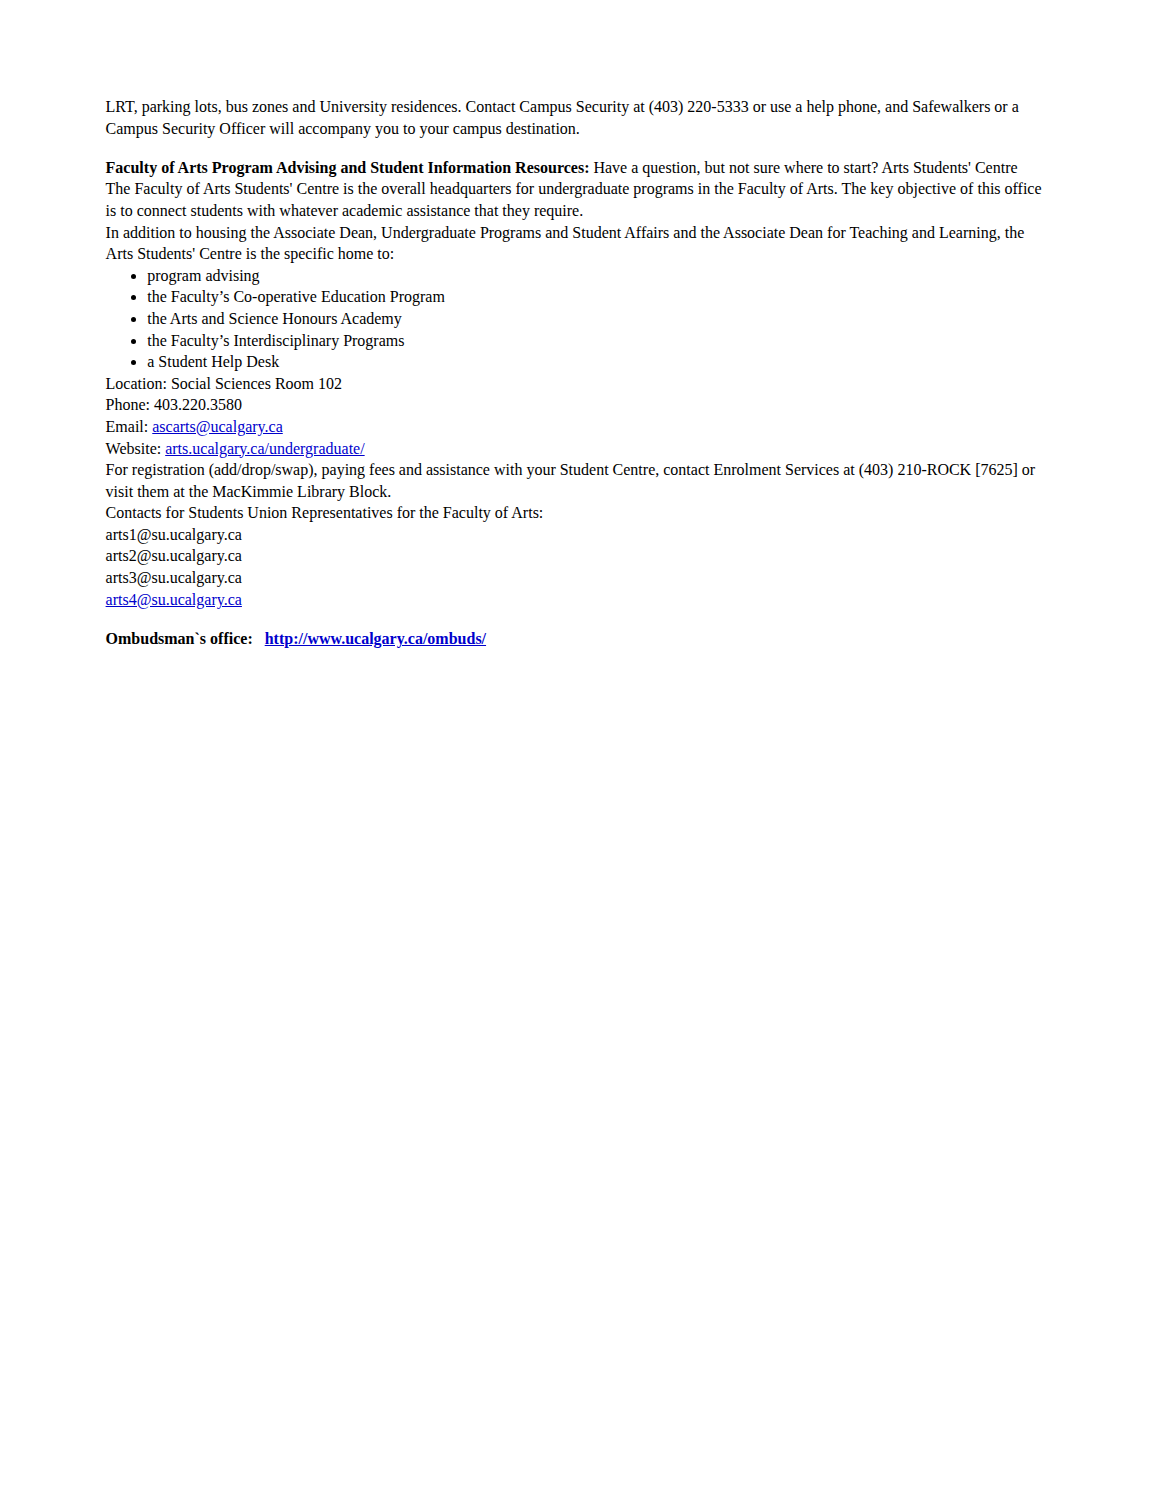LRT, parking lots, bus zones and University residences. Contact Campus Security at (403) 220-5333 or use a help phone, and Safewalkers or a Campus Security Officer will accompany you to your campus destination.
Faculty of Arts Program Advising and Student Information Resources: Have a question, but not sure where to start? Arts Students' Centre
The Faculty of Arts Students' Centre is the overall headquarters for undergraduate programs in the Faculty of Arts. The key objective of this office is to connect students with whatever academic assistance that they require.
In addition to housing the Associate Dean, Undergraduate Programs and Student Affairs and the Associate Dean for Teaching and Learning, the Arts Students' Centre is the specific home to:
program advising
the Faculty’s Co-operative Education Program
the Arts and Science Honours Academy
the Faculty’s Interdisciplinary Programs
a Student Help Desk
Location: Social Sciences Room 102
Phone: 403.220.3580
Email: ascarts@ucalgary.ca
Website: arts.ucalgary.ca/undergraduate/
For registration (add/drop/swap), paying fees and assistance with your Student Centre, contact Enrolment Services at (403) 210-ROCK [7625] or visit them at the MacKimmie Library Block.
Contacts for Students Union Representatives for the Faculty of Arts:
arts1@su.ucalgary.ca
arts2@su.ucalgary.ca
arts3@su.ucalgary.ca
arts4@su.ucalgary.ca
Ombudsman`s office: http://www.ucalgary.ca/ombuds/